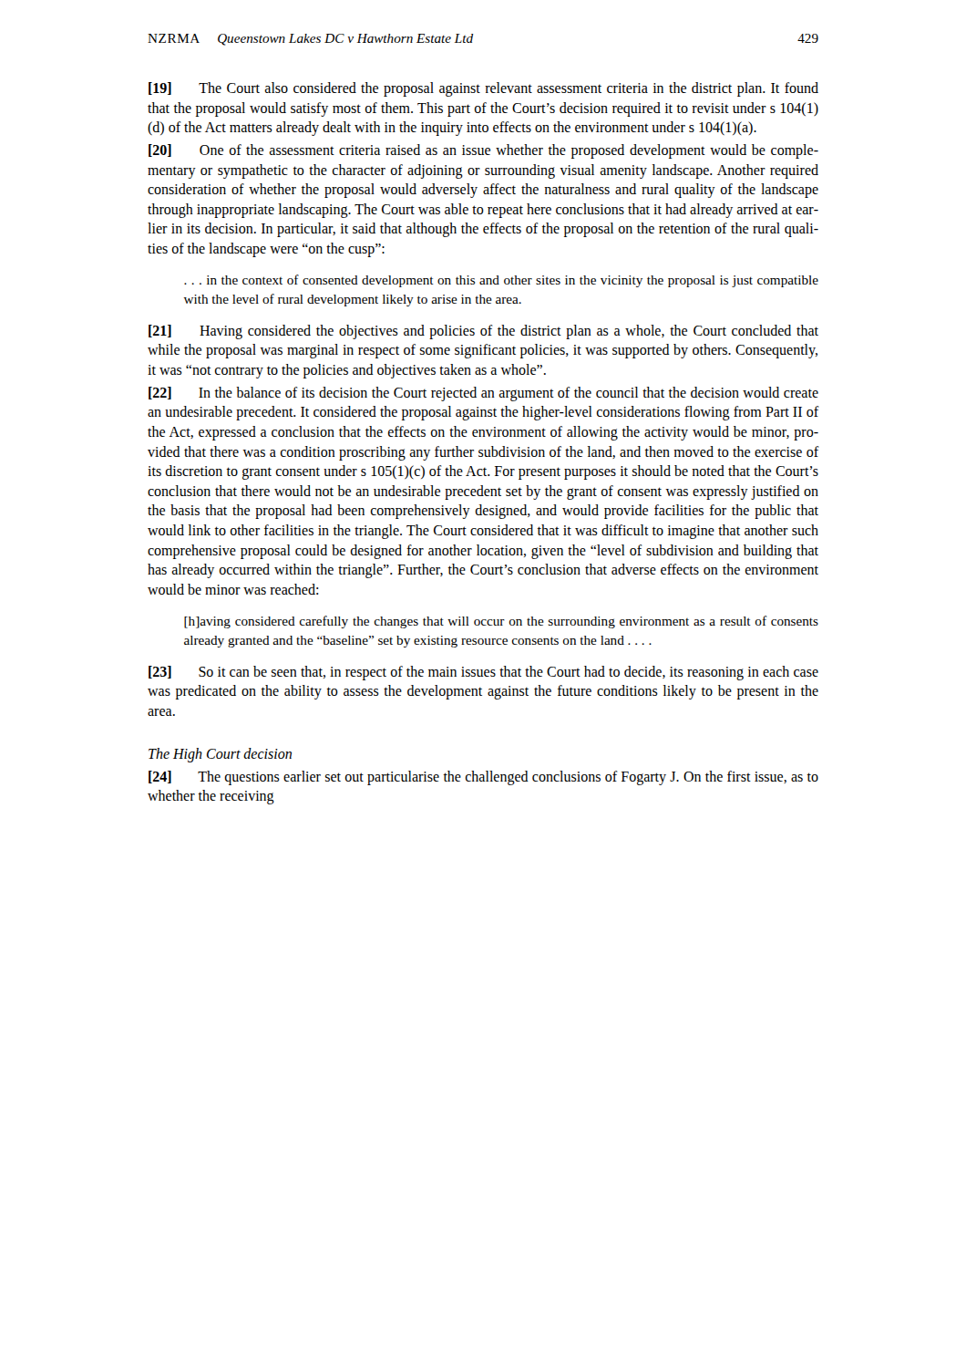NZRMA Queenstown Lakes DC v Hawthorn Estate Ltd 429
[19] The Court also considered the proposal against relevant assessment criteria in the district plan. It found that the proposal would satisfy most of them. This part of the Court’s decision required it to revisit under s 104(1)(d) of the Act matters already dealt with in the inquiry into effects on the environment under s 104(1)(a).
[20] One of the assessment criteria raised as an issue whether the proposed development would be complementary or sympathetic to the character of adjoining or surrounding visual amenity landscape. Another required consideration of whether the proposal would adversely affect the naturalness and rural quality of the landscape through inappropriate landscaping. The Court was able to repeat here conclusions that it had already arrived at earlier in its decision. In particular, it said that although the effects of the proposal on the retention of the rural qualities of the landscape were “on the cusp”:
. . . in the context of consented development on this and other sites in the vicinity the proposal is just compatible with the level of rural development likely to arise in the area.
[21] Having considered the objectives and policies of the district plan as a whole, the Court concluded that while the proposal was marginal in respect of some significant policies, it was supported by others. Consequently, it was “not contrary to the policies and objectives taken as a whole”.
[22] In the balance of its decision the Court rejected an argument of the council that the decision would create an undesirable precedent. It considered the proposal against the higher-level considerations flowing from Part II of the Act, expressed a conclusion that the effects on the environment of allowing the activity would be minor, provided that there was a condition proscribing any further subdivision of the land, and then moved to the exercise of its discretion to grant consent under s 105(1)(c) of the Act. For present purposes it should be noted that the Court’s conclusion that there would not be an undesirable precedent set by the grant of consent was expressly justified on the basis that the proposal had been comprehensively designed, and would provide facilities for the public that would link to other facilities in the triangle. The Court considered that it was difficult to imagine that another such comprehensive proposal could be designed for another location, given the “level of subdivision and building that has already occurred within the triangle”. Further, the Court’s conclusion that adverse effects on the environment would be minor was reached:
[h]aving considered carefully the changes that will occur on the surrounding environment as a result of consents already granted and the “baseline” set by existing resource consents on the land . . . .
[23] So it can be seen that, in respect of the main issues that the Court had to decide, its reasoning in each case was predicated on the ability to assess the development against the future conditions likely to be present in the area.
The High Court decision
[24] The questions earlier set out particularise the challenged conclusions of Fogarty J. On the first issue, as to whether the receiving